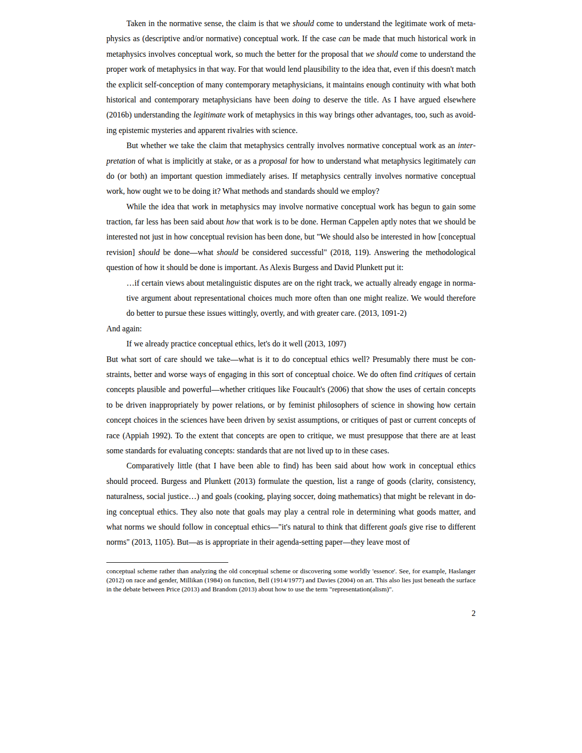Taken in the normative sense, the claim is that we should come to understand the legitimate work of metaphysics as (descriptive and/or normative) conceptual work. If the case can be made that much historical work in metaphysics involves conceptual work, so much the better for the proposal that we should come to understand the proper work of metaphysics in that way. For that would lend plausibility to the idea that, even if this doesn't match the explicit self-conception of many contemporary metaphysicians, it maintains enough continuity with what both historical and contemporary metaphysicians have been doing to deserve the title. As I have argued elsewhere (2016b) understanding the legitimate work of metaphysics in this way brings other advantages, too, such as avoiding epistemic mysteries and apparent rivalries with science.
But whether we take the claim that metaphysics centrally involves normative conceptual work as an interpretation of what is implicitly at stake, or as a proposal for how to understand what metaphysics legitimately can do (or both) an important question immediately arises. If metaphysics centrally involves normative conceptual work, how ought we to be doing it? What methods and standards should we employ?
While the idea that work in metaphysics may involve normative conceptual work has begun to gain some traction, far less has been said about how that work is to be done. Herman Cappelen aptly notes that we should be interested not just in how conceptual revision has been done, but "We should also be interested in how [conceptual revision] should be done—what should be considered successful" (2018, 119). Answering the methodological question of how it should be done is important. As Alexis Burgess and David Plunkett put it:
…if certain views about metalinguistic disputes are on the right track, we actually already engage in normative argument about representational choices much more often than one might realize. We would therefore do better to pursue these issues wittingly, overtly, and with greater care. (2013, 1091-2)
And again:
If we already practice conceptual ethics, let's do it well (2013, 1097)
But what sort of care should we take—what is it to do conceptual ethics well? Presumably there must be constraints, better and worse ways of engaging in this sort of conceptual choice. We do often find critiques of certain concepts plausible and powerful—whether critiques like Foucault's (2006) that show the uses of certain concepts to be driven inappropriately by power relations, or by feminist philosophers of science in showing how certain concept choices in the sciences have been driven by sexist assumptions, or critiques of past or current concepts of race (Appiah 1992). To the extent that concepts are open to critique, we must presuppose that there are at least some standards for evaluating concepts: standards that are not lived up to in these cases.
Comparatively little (that I have been able to find) has been said about how work in conceptual ethics should proceed. Burgess and Plunkett (2013) formulate the question, list a range of goods (clarity, consistency, naturalness, social justice…) and goals (cooking, playing soccer, doing mathematics) that might be relevant in doing conceptual ethics. They also note that goals may play a central role in determining what goods matter, and what norms we should follow in conceptual ethics—"it's natural to think that different goals give rise to different norms" (2013, 1105). But—as is appropriate in their agenda-setting paper—they leave most of
conceptual scheme rather than analyzing the old conceptual scheme or discovering some worldly 'essence'. See, for example, Haslanger (2012) on race and gender, Millikan (1984) on function, Bell (1914/1977) and Davies (2004) on art. This also lies just beneath the surface in the debate between Price (2013) and Brandom (2013) about how to use the term "representation(alism)".
2